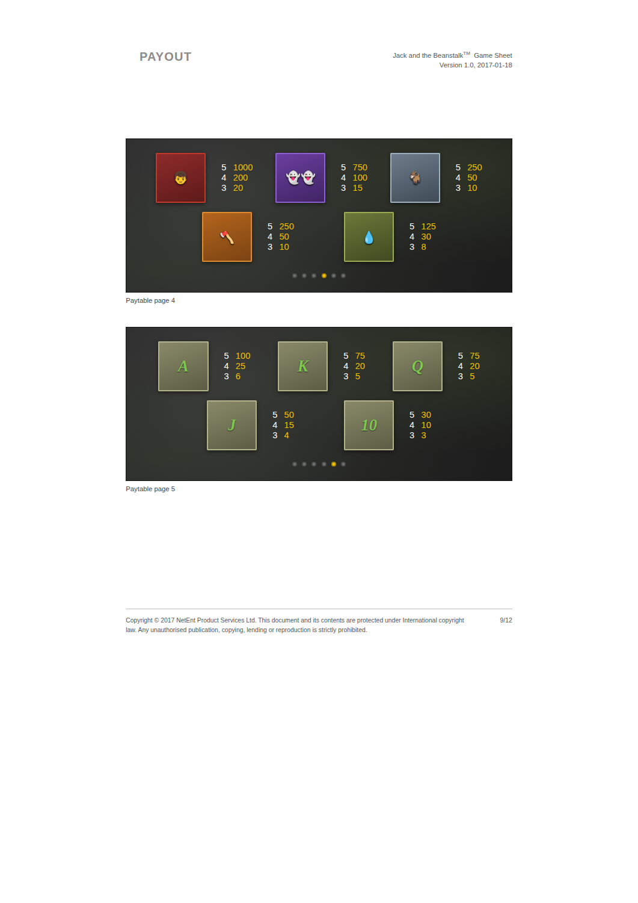PAYOUT
Jack and the BeanstalkTM Game Sheet
Version 1.0, 2017-01-18
👦
| 5 | 1000 |
| 4 | 200 |
| 3 | 20 |
👻👻
| 5 | 750 |
| 4 | 100 |
| 3 | 15 |
🐐
| 5 | 250 |
| 4 | 50 |
| 3 | 10 |
🪓
| 5 | 250 |
| 4 | 50 |
| 3 | 10 |
💧
| 5 | 125 |
| 4 | 30 |
| 3 | 8 |
Paytable page 4
A
| 5 | 100 |
| 4 | 25 |
| 3 | 6 |
K
| 5 | 75 |
| 4 | 20 |
| 3 | 5 |
Q
| 5 | 75 |
| 4 | 20 |
| 3 | 5 |
J
| 5 | 50 |
| 4 | 15 |
| 3 | 4 |
10
| 5 | 30 |
| 4 | 10 |
| 3 | 3 |
Paytable page 5
Copyright © 2017 NetEnt Product Services Ltd. This document and its contents are protected under International copyright law. Any unauthorised publication, copying, lending or reproduction is strictly prohibited.
9/12